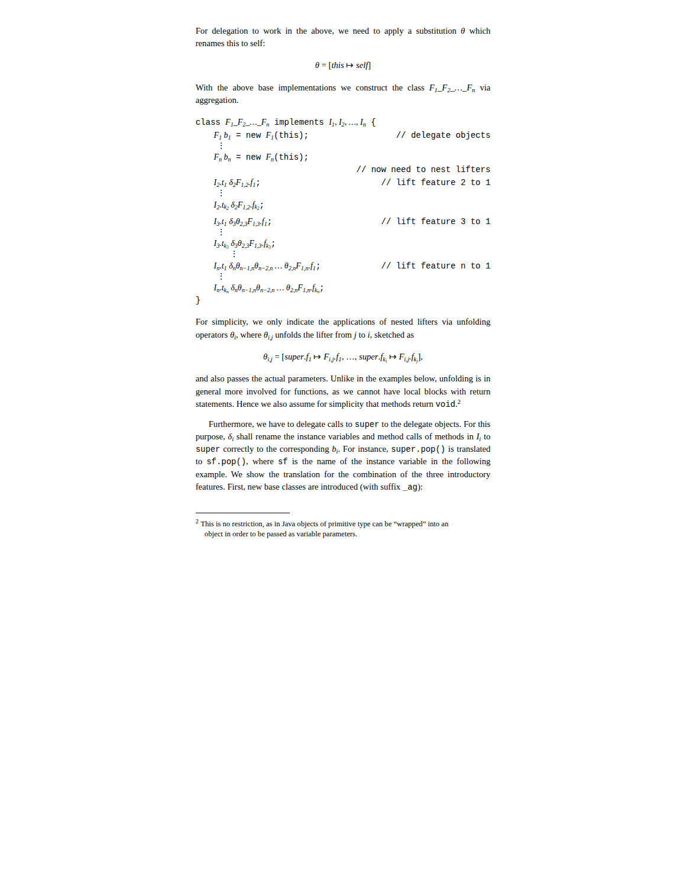For delegation to work in the above, we need to apply a substitution θ which renames this to self:
θ = [this ↦ self]
With the above base implementations we construct the class F1_F2_…_Fn via aggregation.
class F1_F2_…_Fn implements I1, I2, …, In {
F1 b1 = new F1(this);// delegate objects
⋮
Fn bn = new Fn(this);
x// now need to nest lifters
I2.t1 δ2F1,2.f1;// lift feature 2 to 1
⋮
I2.tk2 δ2F1,2.fk2;
I3.t1 δ3θ2,3F1,3.f1;// lift feature 3 to 1
⋮
I3.tk3 δ3θ2,3F1,3.fk3;
⋮
In.t1 δnθn−1,nθn−2,n … θ2,nF1,n.f1;// lift feature n to 1
⋮
In.tkn δnθn−1,nθn−2,n … θ2,nF1,n.fkn;
}
For simplicity, we only indicate the applications of nested lifters via unfolding operators θi, where θi,j unfolds the lifter from j to i, sketched as
θi,j = [super.f1 ↦ Fi,j.f1, …, super.fki ↦ Fi,j.fkj],
and also passes the actual parameters. Unlike in the examples below, unfolding is in general more involved for functions, as we cannot have local blocks with return statements. Hence we also assume for simplicity that methods return void.2
Furthermore, we have to delegate calls to super to the delegate objects. For this purpose, δi shall rename the instance variables and method calls of methods in Ii to super correctly to the corresponding bi. For instance, super.pop() is translated to sf.pop(), where sf is the name of the instance variable in the following example. We show the translation for the combination of the three introductory features. First, new base classes are introduced (with suffix _ag):
2 This is no restriction, as in Java objects of primitive type can be “wrapped” into an object in order to be passed as variable parameters.